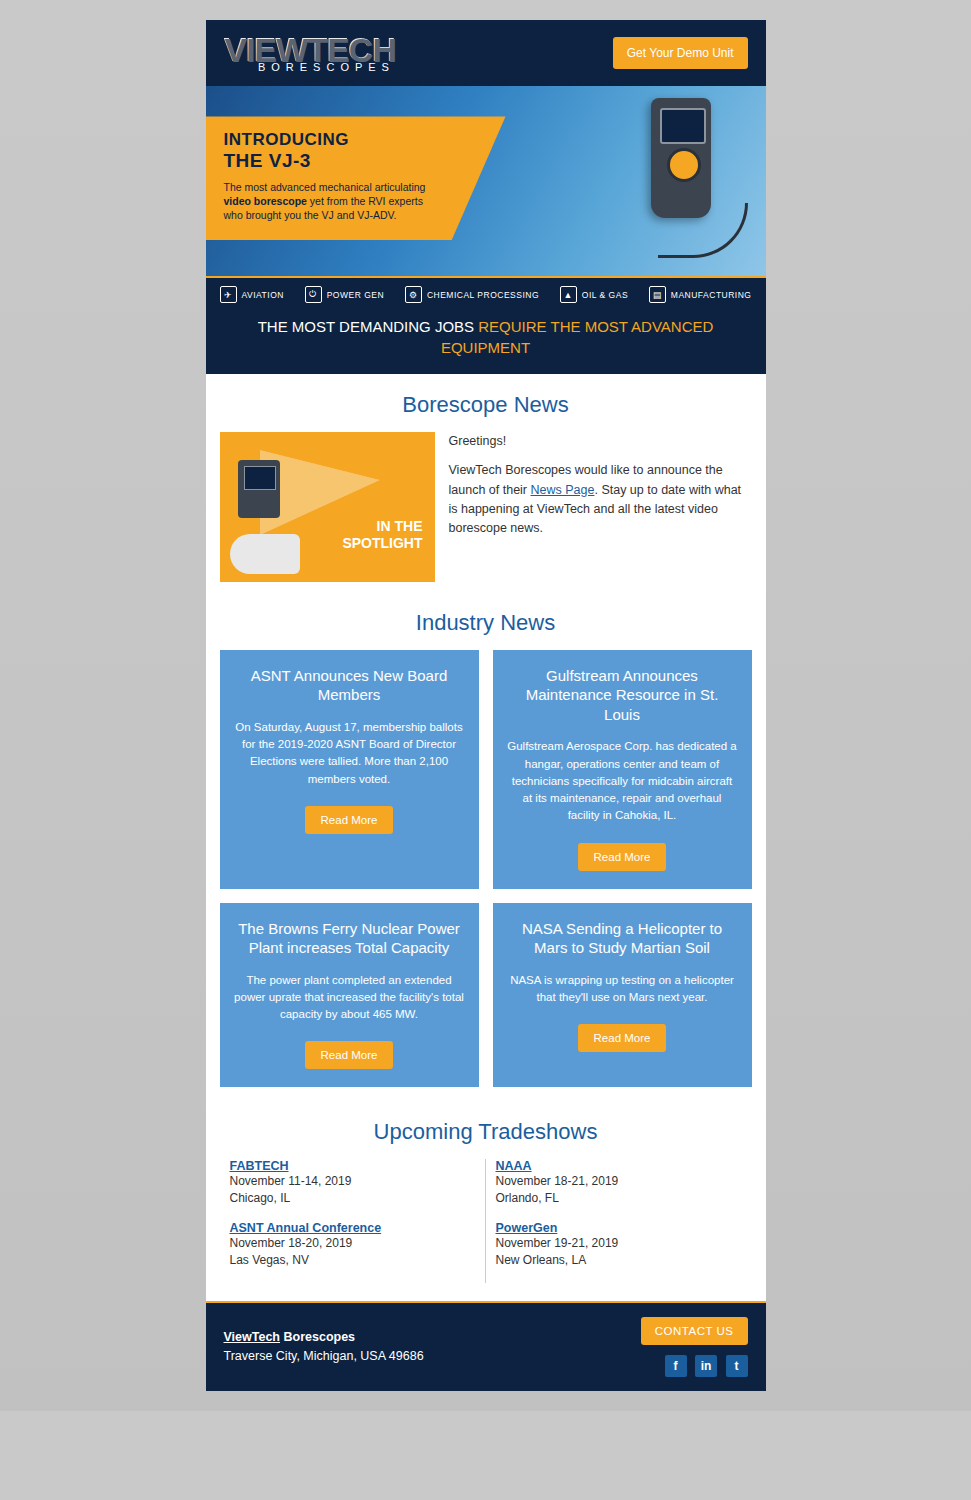VIEWTECH BORESCOPES
Get Your Demo Unit
INTRODUCING
THE VJ-3
The most advanced mechanical articulating video borescope yet from the RVI experts who brought you the VJ and VJ-ADV.
✈AVIATION
⏻POWER GEN
⚙CHEMICAL PROCESSING
▲OIL & GAS
▤MANUFACTURING
THE MOST DEMANDING JOBS REQUIRE THE MOST ADVANCED EQUIPMENT
Borescope News
IN THE
SPOTLIGHT
Greetings!
ViewTech Borescopes would like to announce the launch of their News Page. Stay up to date with what is happening at ViewTech and all the latest video borescope news.
Industry News
ASNT Announces New Board Members
On Saturday, August 17, membership ballots for the 2019-2020 ASNT Board of Director Elections were tallied. More than 2,100 members voted.
Read More
Gulfstream Announces Maintenance Resource in St. Louis
Gulfstream Aerospace Corp. has dedicated a hangar, operations center and team of technicians specifically for midcabin aircraft at its maintenance, repair and overhaul facility in Cahokia, IL.
Read More
The Browns Ferry Nuclear Power Plant increases Total Capacity
The power plant completed an extended power uprate that increased the facility's total capacity by about 465 MW.
Read More
NASA Sending a Helicopter to Mars to Study Martian Soil
NASA is wrapping up testing on a helicopter that they'll use on Mars next year.
Read More
Upcoming Tradeshows
FABTECH
November 11-14, 2019
Chicago, IL
ASNT Annual Conference
November 18-20, 2019
Las Vegas, NV
NAAA
November 18-21, 2019
Orlando, FL
PowerGen
November 19-21, 2019
New Orleans, LA
ViewTech Borescopes
Traverse City, Michigan, USA 49686
CONTACT US
f in t